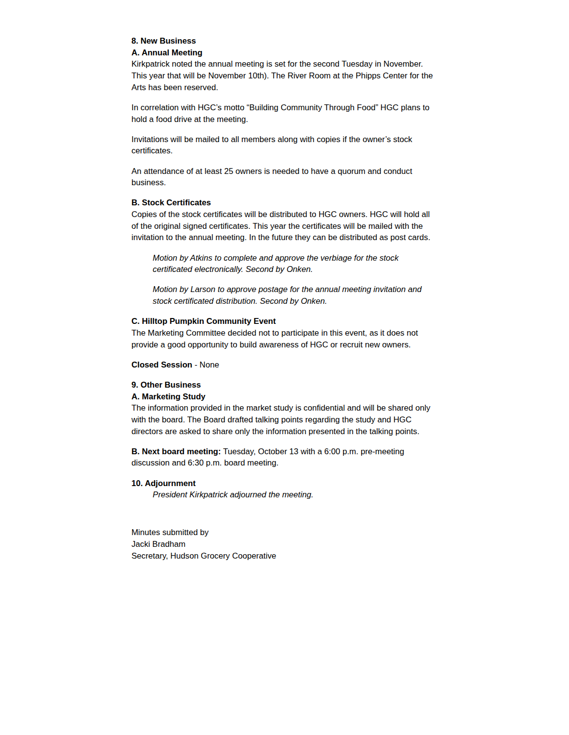8. New Business
A. Annual Meeting
Kirkpatrick noted the annual meeting is set for the second Tuesday in November. This year that will be November 10th). The River Room at the Phipps Center for the Arts has been reserved.
In correlation with HGC’s motto “Building Community Through Food” HGC plans to hold a food drive at the meeting.
Invitations will be mailed to all members along with copies if the owner’s stock certificates.
An attendance of at least 25 owners is needed to have a quorum and conduct business.
B. Stock Certificates
Copies of the stock certificates will be distributed to HGC owners. HGC will hold all of the original signed certificates. This year the certificates will be mailed with the invitation to the annual meeting. In the future they can be distributed as post cards.
Motion by Atkins to complete and approve the verbiage for the stock certificated electronically. Second by Onken.
Motion by Larson to approve postage for the annual meeting invitation and stock certificated distribution. Second by Onken.
C. Hilltop Pumpkin Community Event
The Marketing Committee decided not to participate in this event, as it does not provide a good opportunity to build awareness of HGC or recruit new owners.
Closed Session - None
9. Other Business
A. Marketing Study
The information provided in the market study is confidential and will be shared only with the board. The Board drafted talking points regarding the study and HGC directors are asked to share only the information presented in the talking points.
B. Next board meeting: Tuesday, October 13 with a 6:00 p.m. pre-meeting discussion and 6:30 p.m. board meeting.
10. Adjournment
President Kirkpatrick adjourned the meeting.
Minutes submitted by
Jacki Bradham
Secretary, Hudson Grocery Cooperative